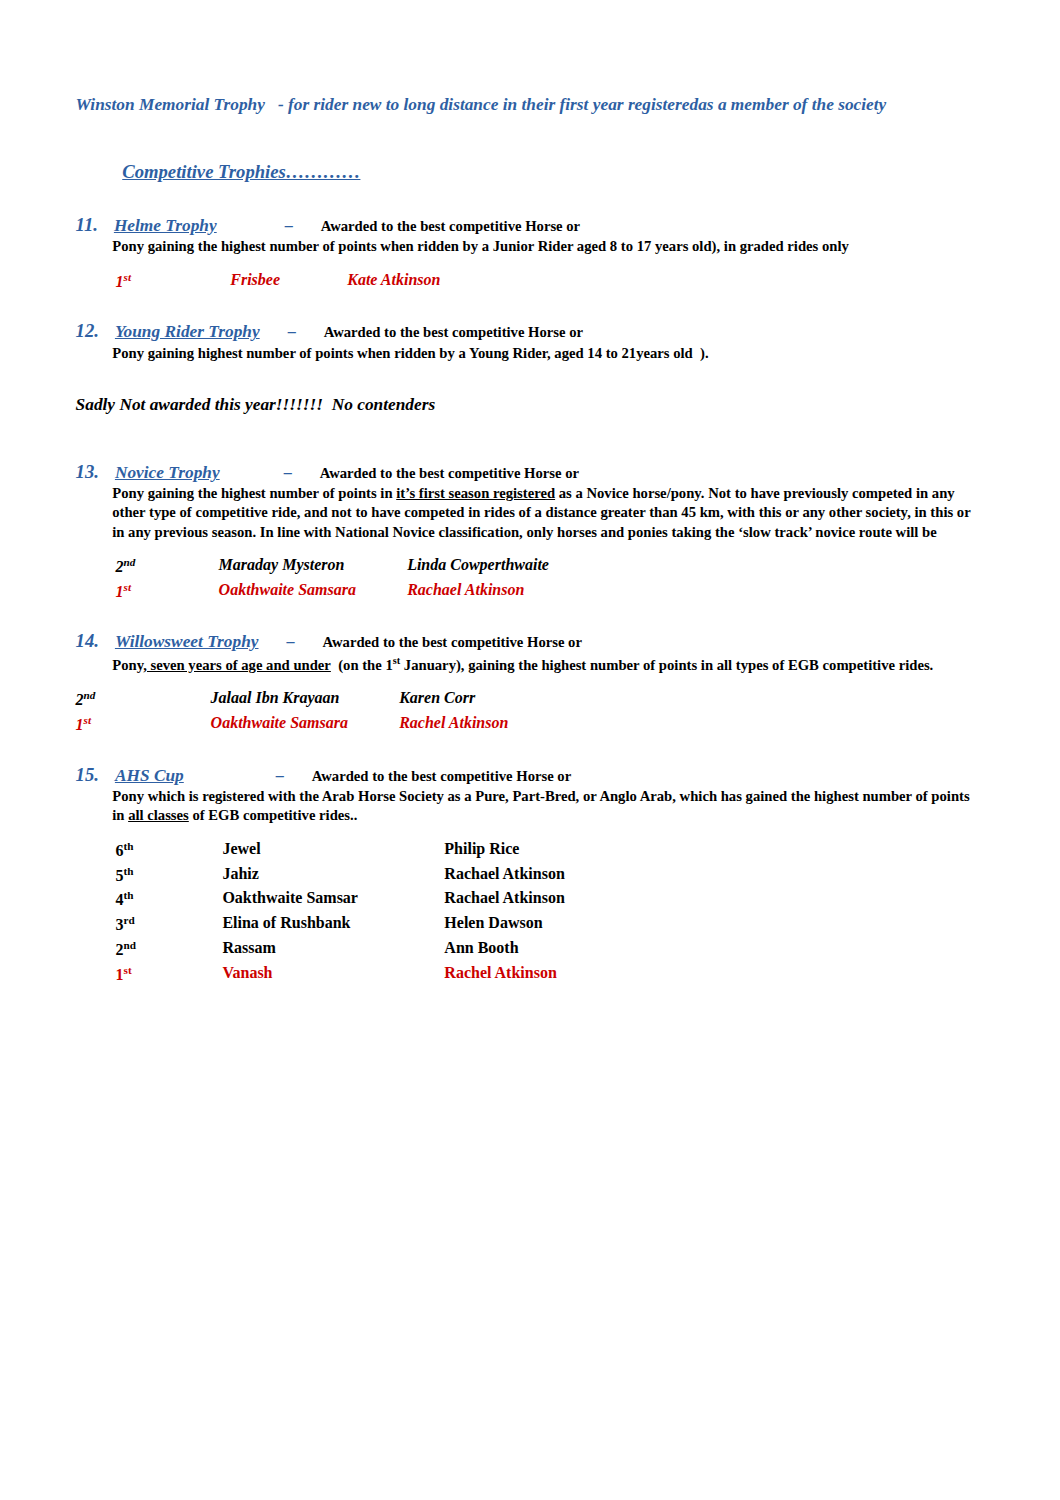Winston Memorial Trophy - for rider new to long distance in their first year registeredas a member of the society
Competitive Trophies…………
11. Helme Trophy – Awarded to the best competitive Horse or
Pony gaining the highest number of points when ridden by a Junior Rider aged 8 to 17 years old), in graded rides only
| 1 st | | Frisbee | | Kate Atkinson |
12. Young Rider Trophy – Awarded to the best competitive Horse or
Pony gaining highest number of points when ridden by a Young Rider, aged 14 to 21years old ).
Sadly Not awarded this year!!!!!!! No contenders
13. Novice Trophy – Awarded to the best competitive Horse or
Pony gaining the highest number of points in it’s first season registered as a Novice horse/pony. Not to have previously competed in any other type of competitive ride, and not to have competed in rides of a distance greater than 45 km, with this or any other society, in this or in any previous season. In line with National Novice classification, only horses and ponies taking the ‘slow track’ novice route will be
| 2 nd | | Maraday Mysteron | | Linda Cowperthwaite |
| 1 st | | Oakthwaite Samsara | | Rachael Atkinson |
14. Willowsweet Trophy – Awarded to the best competitive Horse or
Pony, seven years of age and under (on the 1st January), gaining the highest number of points in all types of EGB competitive rides.
| 2 nd | | Jalaal Ibn Krayaan | | Karen Corr |
| 1 st | | Oakthwaite Samsara | | Rachel Atkinson |
15. AHS Cup – Awarded to the best competitive Horse or
Pony which is registered with the Arab Horse Society as a Pure, Part-Bred, or Anglo Arab, which has gained the highest number of points in all classes of EGB competitive rides..
| 6 th | | Jewel | | Philip Rice |
| 5 th | | Jahiz | | Rachael Atkinson |
| 4 th | | Oakthwaite Samsar | | Rachael Atkinson |
| 3 rd | | Elina of Rushbank | | Helen Dawson |
| 2 nd | | Rassam | | Ann Booth |
| 1 st | | Vanash | | Rachel Atkinson |